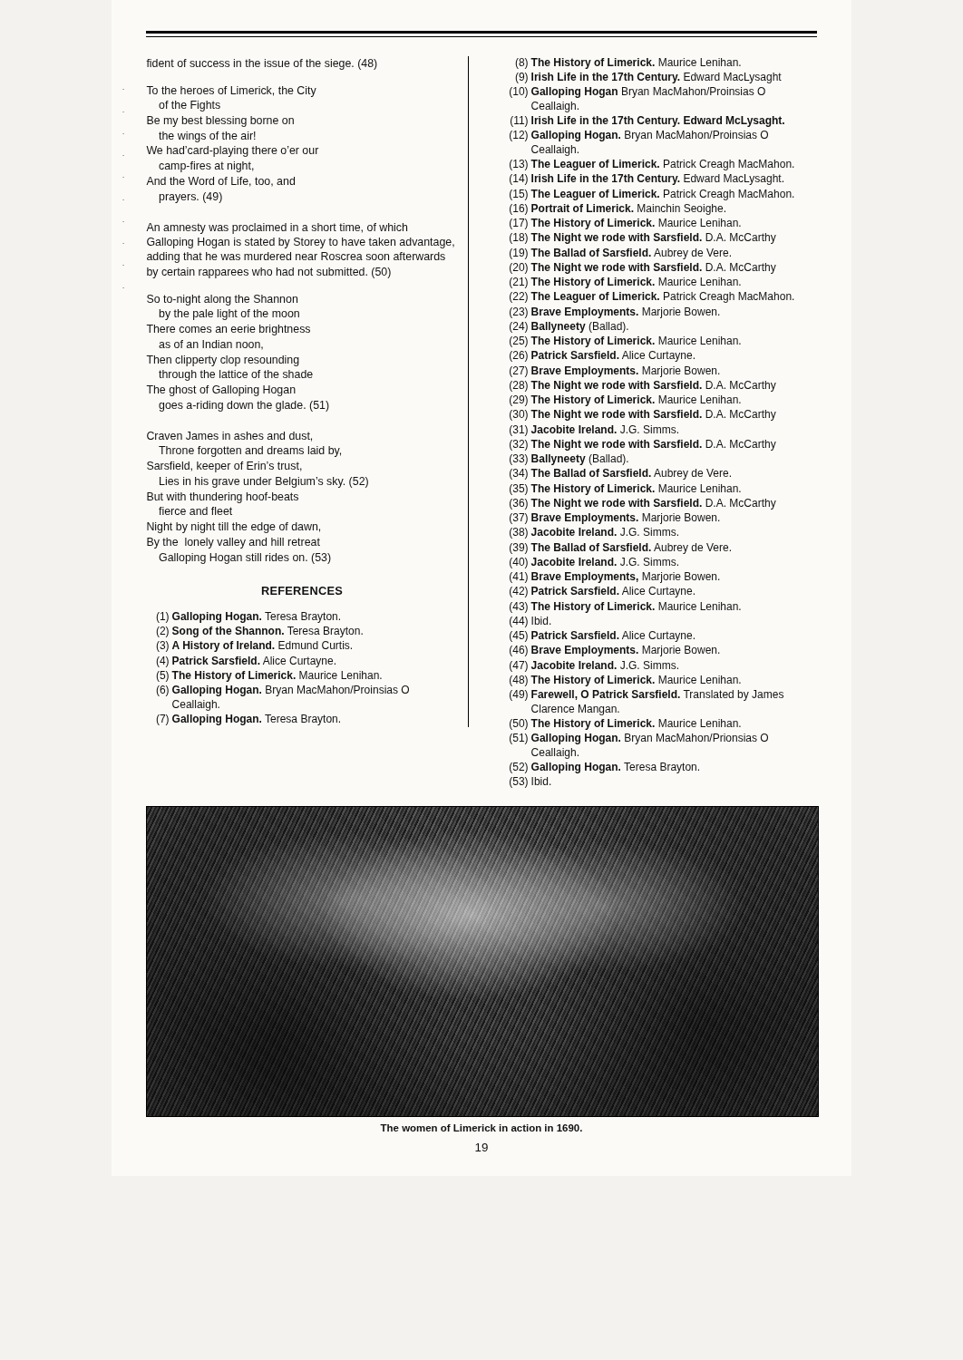··········
fident of success in the issue of the siege. (48)
To the heroes of Limerick, the City
of the Fights Be my best blessing borne on
the wings of the air! We had’card-playing there o’er our
camp-fires at night, And the Word of Life, too, and
prayers. (49)
An amnesty was proclaimed in a short time, of which Galloping Hogan is stated by Storey to have taken advantage, adding that he was murdered near Roscrea soon afterwards by certain rapparees who had not submitted. (50)
So to-night along the Shannon
by the pale light of the moon There comes an eerie brightness
as of an Indian noon, Then clipperty clop resounding
through the lattice of the shade The ghost of Galloping Hogan
goes a-riding down the glade. (51)
Craven James in ashes and dust,
Throne forgotten and dreams laid by, Sarsfield, keeper of Erin’s trust,
Lies in his grave under Belgium’s sky. (52) But with thundering hoof-beats
fierce and fleet Night by night till the edge of dawn,
By the lonely valley and hill retreat
Galloping Hogan still rides on. (53)
REFERENCES
(1) Galloping Hogan. Teresa Brayton.
(2) Song of the Shannon. Teresa Brayton.
(3) A History of Ireland. Edmund Curtis.
(4) Patrick Sarsfield. Alice Curtayne.
(5) The History of Limerick. Maurice Lenihan.
(6) Galloping Hogan. Bryan MacMahon/Proinsias O Ceallaigh.
(7) Galloping Hogan. Teresa Brayton.
(8) The History of Limerick. Maurice Lenihan.
(9) Irish Life in the 17th Century. Edward MacLysaght
(10) Galloping Hogan Bryan MacMahon/Proinsias O Ceallaigh.
(11) Irish Life in the 17th Century. Edward McLysaght.
(12) Galloping Hogan. Bryan MacMahon/Proinsias O Ceallaigh.
(13) The Leaguer of Limerick. Patrick Creagh MacMahon.
(14) Irish Life in the 17th Century. Edward MacLysaght.
(15) The Leaguer of Limerick. Patrick Creagh MacMahon.
(16) Portrait of Limerick. Mainchin Seoighe.
(17) The History of Limerick. Maurice Lenihan.
(18) The Night we rode with Sarsfield. D.A. McCarthy
(19) The Ballad of Sarsfield. Aubrey de Vere.
(20) The Night we rode with Sarsfield. D.A. McCarthy
(21) The History of Limerick. Maurice Lenihan.
(22) The Leaguer of Limerick. Patrick Creagh MacMahon.
(23) Brave Employments. Marjorie Bowen.
(24) Ballyneety (Ballad).
(25) The History of Limerick. Maurice Lenihan.
(26) Patrick Sarsfield. Alice Curtayne.
(27) Brave Employments. Marjorie Bowen.
(28) The Night we rode with Sarsfield. D.A. McCarthy
(29) The History of Limerick. Maurice Lenihan.
(30) The Night we rode with Sarsfield. D.A. McCarthy
(31) Jacobite Ireland. J.G. Simms.
(32) The Night we rode with Sarsfield. D.A. McCarthy
(33) Ballyneety (Ballad).
(34) The Ballad of Sarsfield. Aubrey de Vere.
(35) The History of Limerick. Maurice Lenihan.
(36) The Night we rode with Sarsfield. D.A. McCarthy
(37) Brave Employments. Marjorie Bowen.
(38) Jacobite Ireland. J.G. Simms.
(39) The Ballad of Sarsfield. Aubrey de Vere.
(40) Jacobite Ireland. J.G. Simms.
(41) Brave Employments, Marjorie Bowen.
(42) Patrick Sarsfield. Alice Curtayne.
(43) The History of Limerick. Maurice Lenihan.
(44) Ibid.
(45) Patrick Sarsfield. Alice Curtayne.
(46) Brave Employments. Marjorie Bowen.
(47) Jacobite Ireland. J.G. Simms.
(48) The History of Limerick. Maurice Lenihan.
(49) Farewell, O Patrick Sarsfield. Translated by James Clarence Mangan.
(50) The History of Limerick. Maurice Lenihan.
(51) Galloping Hogan. Bryan MacMahon/Prionsias O Ceallaigh.
(52) Galloping Hogan. Teresa Brayton.
(53) Ibid.
The women of Limerick in action in 1690.
19